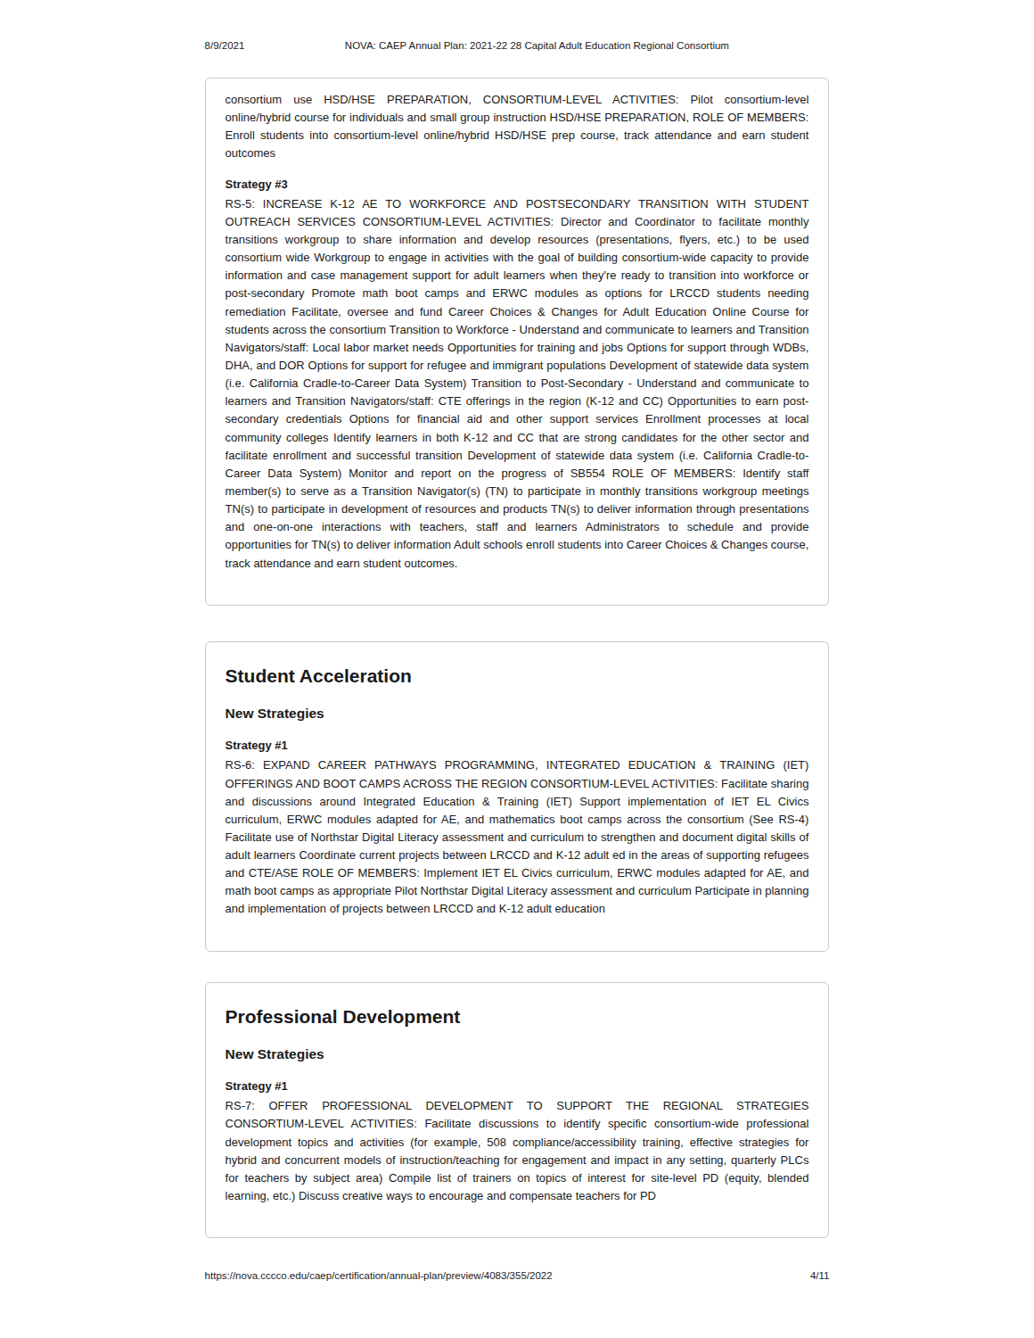8/9/2021 NOVA: CAEP Annual Plan: 2021-22 28 Capital Adult Education Regional Consortium
consortium use HSD/HSE PREPARATION, CONSORTIUM-LEVEL ACTIVITIES: Pilot consortium-level online/hybrid course for individuals and small group instruction HSD/HSE PREPARATION, ROLE OF MEMBERS: Enroll students into consortium-level online/hybrid HSD/HSE prep course, track attendance and earn student outcomes
Strategy #3
RS-5: INCREASE K-12 AE TO WORKFORCE AND POSTSECONDARY TRANSITION WITH STUDENT OUTREACH SERVICES CONSORTIUM-LEVEL ACTIVITIES: Director and Coordinator to facilitate monthly transitions workgroup to share information and develop resources (presentations, flyers, etc.) to be used consortium wide Workgroup to engage in activities with the goal of building consortium-wide capacity to provide information and case management support for adult learners when they're ready to transition into workforce or post-secondary Promote math boot camps and ERWC modules as options for LRCCD students needing remediation Facilitate, oversee and fund Career Choices & Changes for Adult Education Online Course for students across the consortium Transition to Workforce - Understand and communicate to learners and Transition Navigators/staff: Local labor market needs Opportunities for training and jobs Options for support through WDBs, DHA, and DOR Options for support for refugee and immigrant populations Development of statewide data system (i.e. California Cradle-to-Career Data System) Transition to Post-Secondary - Understand and communicate to learners and Transition Navigators/staff: CTE offerings in the region (K-12 and CC) Opportunities to earn post-secondary credentials Options for financial aid and other support services Enrollment processes at local community colleges Identify learners in both K-12 and CC that are strong candidates for the other sector and facilitate enrollment and successful transition Development of statewide data system (i.e. California Cradle-to-Career Data System) Monitor and report on the progress of SB554 ROLE OF MEMBERS: Identify staff member(s) to serve as a Transition Navigator(s) (TN) to participate in monthly transitions workgroup meetings TN(s) to participate in development of resources and products TN(s) to deliver information through presentations and one-on-one interactions with teachers, staff and learners Administrators to schedule and provide opportunities for TN(s) to deliver information Adult schools enroll students into Career Choices & Changes course, track attendance and earn student outcomes.
Student Acceleration
New Strategies
Strategy #1
RS-6: EXPAND CAREER PATHWAYS PROGRAMMING, INTEGRATED EDUCATION & TRAINING (IET) OFFERINGS AND BOOT CAMPS ACROSS THE REGION CONSORTIUM-LEVEL ACTIVITIES: Facilitate sharing and discussions around Integrated Education & Training (IET) Support implementation of IET EL Civics curriculum, ERWC modules adapted for AE, and mathematics boot camps across the consortium (See RS-4) Facilitate use of Northstar Digital Literacy assessment and curriculum to strengthen and document digital skills of adult learners Coordinate current projects between LRCCD and K-12 adult ed in the areas of supporting refugees and CTE/ASE ROLE OF MEMBERS: Implement IET EL Civics curriculum, ERWC modules adapted for AE, and math boot camps as appropriate Pilot Northstar Digital Literacy assessment and curriculum Participate in planning and implementation of projects between LRCCD and K-12 adult education
Professional Development
New Strategies
Strategy #1
RS-7: OFFER PROFESSIONAL DEVELOPMENT TO SUPPORT THE REGIONAL STRATEGIES CONSORTIUM-LEVEL ACTIVITIES: Facilitate discussions to identify specific consortium-wide professional development topics and activities (for example, 508 compliance/accessibility training, effective strategies for hybrid and concurrent models of instruction/teaching for engagement and impact in any setting, quarterly PLCs for teachers by subject area) Compile list of trainers on topics of interest for site-level PD (equity, blended learning, etc.) Discuss creative ways to encourage and compensate teachers for PD
https://nova.cccco.edu/caep/certification/annual-plan/preview/4083/355/2022 4/11